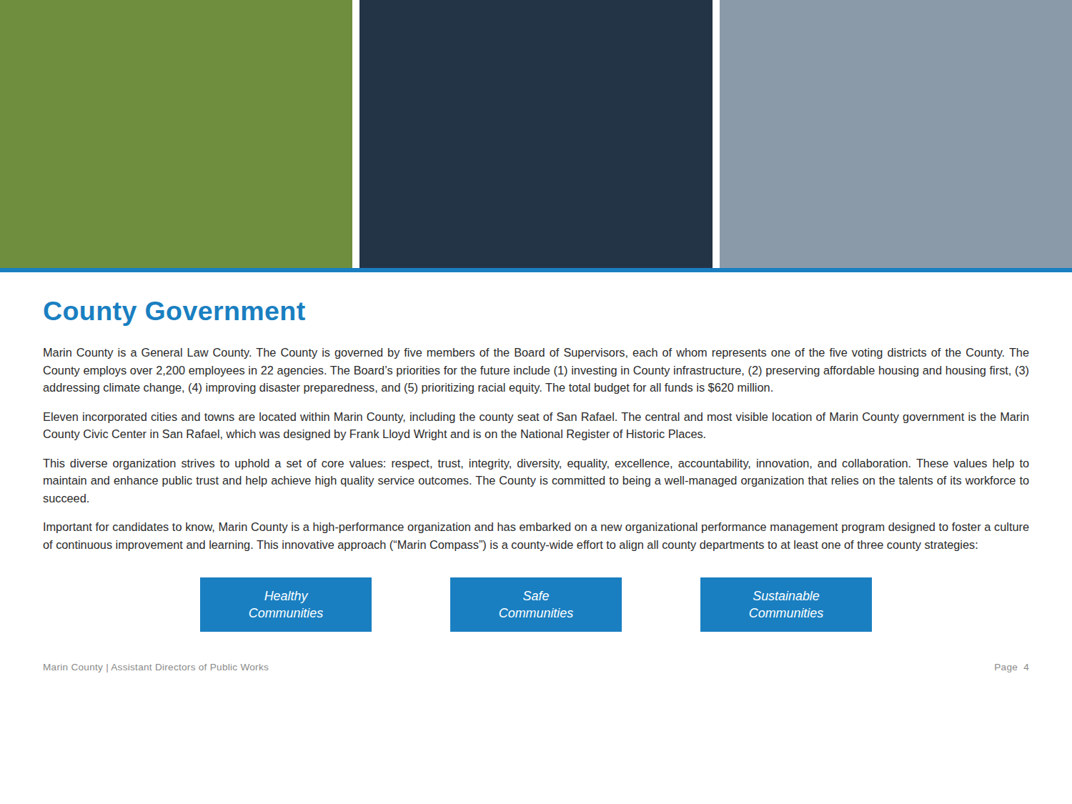County Government
Marin County is a General Law County. The County is governed by five members of the Board of Supervisors, each of whom represents one of the five voting districts of the County. The County employs over 2,200 employees in 22 agencies. The Board’s priorities for the future include (1) investing in County infrastructure, (2) preserving affordable housing and housing first, (3) addressing climate change, (4) improving disaster preparedness, and (5) prioritizing racial equity. The total budget for all funds is $620 million.
Eleven incorporated cities and towns are located within Marin County, including the county seat of San Rafael. The central and most visible location of Marin County government is the Marin County Civic Center in San Rafael, which was designed by Frank Lloyd Wright and is on the National Register of Historic Places.
This diverse organization strives to uphold a set of core values: respect, trust, integrity, diversity, equality, excellence, accountability, innovation, and collaboration. These values help to maintain and enhance public trust and help achieve high quality service outcomes. The County is committed to being a well-managed organization that relies on the talents of its workforce to succeed.
Important for candidates to know, Marin County is a high-performance organization and has embarked on a new organizational performance management program designed to foster a culture of continuous improvement and learning. This innovative approach (“Marin Compass”) is a county-wide effort to align all county departments to at least one of three county strategies:
Healthy
Communities
Safe
Communities
Sustainable
Communities
Marin County | Assistant Directors of Public Works Page 4